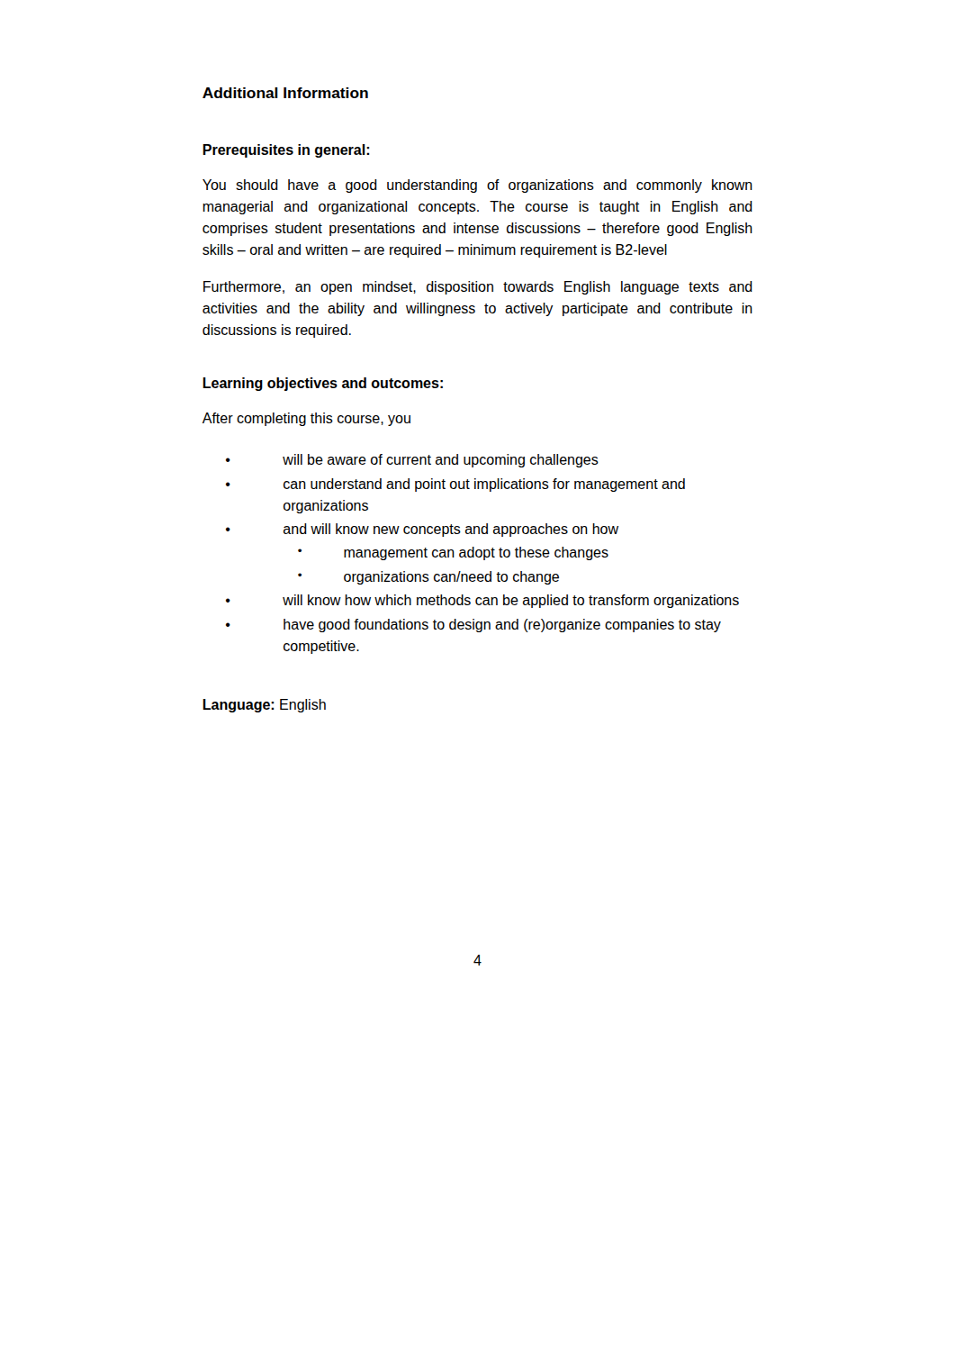Additional Information
Prerequisites in general:
You should have a good understanding of organizations and commonly known managerial and organizational concepts. The course is taught in English and comprises student presentations and intense discussions – therefore good English skills – oral and written – are required – minimum requirement is B2-level
Furthermore, an open mindset, disposition towards English language texts and activities and the ability and willingness to actively participate and contribute in discussions is required.
Learning objectives and outcomes:
After completing this course, you
will be aware of current and upcoming challenges
can understand and point out implications for management and organizations
and will know new concepts and approaches on how
management can adopt to these changes
organizations can/need to change
will know how which methods can be applied to transform organizations
have good foundations to design and (re)organize companies to stay competitive.
Language: English
4